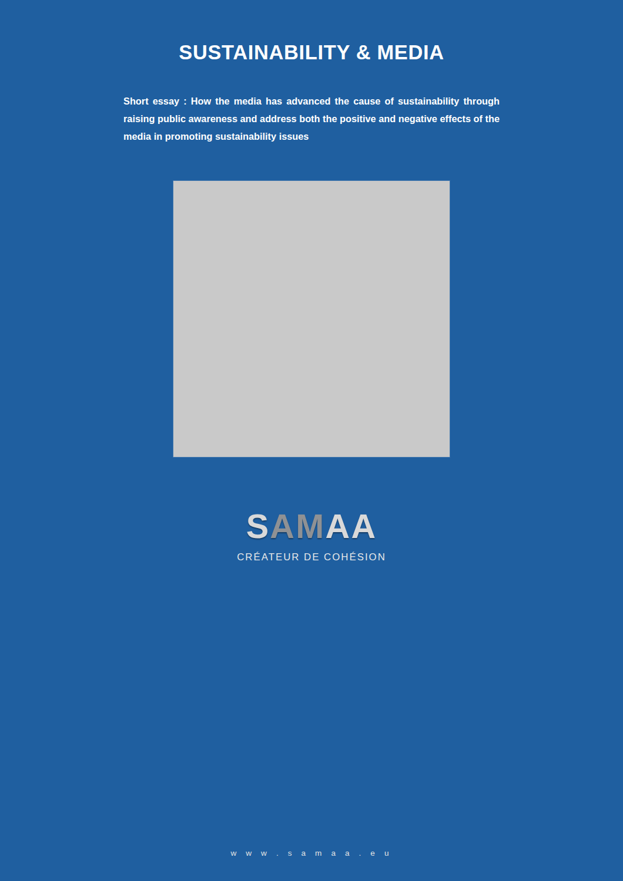SUSTAINABILITY & MEDIA
Short essay : How the media has advanced the cause of sustainability through raising public awareness and address both the positive and negative effects of the media in promoting sustainability issues
SAMAA
CRÉATEUR DE COHÉSION
w w w . s a m a a . e u